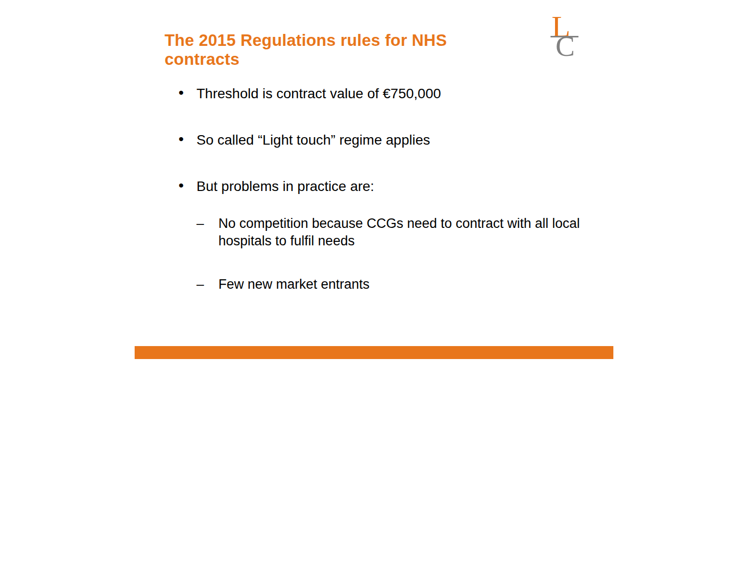L C
The 2015 Regulations rules for NHS contracts
Threshold is contract value of €750,000
So called “Light touch” regime applies
But problems in practice are:
No competition because CCGs need to contract with all local hospitals to fulfil needs
Few new market entrants